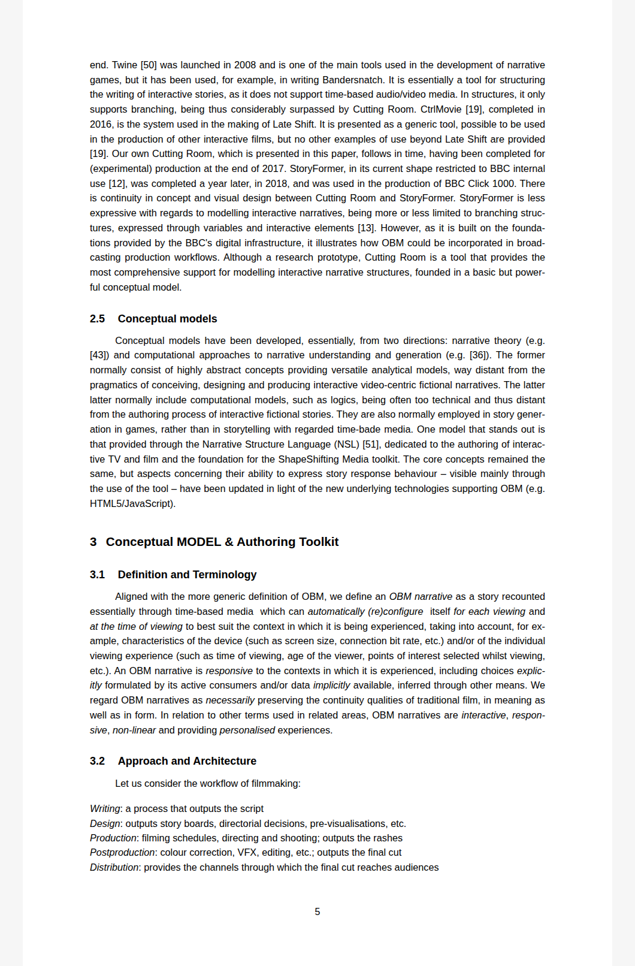end. Twine [50] was launched in 2008 and is one of the main tools used in the development of narrative games, but it has been used, for example, in writing Bandersnatch. It is essentially a tool for structuring the writing of interactive stories, as it does not support time-based audio/video media. In structures, it only supports branching, being thus considerably surpassed by Cutting Room. CtrlMovie [19], completed in 2016, is the system used in the making of Late Shift. It is presented as a generic tool, possible to be used in the production of other interactive films, but no other examples of use beyond Late Shift are provided [19]. Our own Cutting Room, which is presented in this paper, follows in time, having been completed for (experimental) production at the end of 2017. StoryFormer, in its current shape restricted to BBC internal use [12], was completed a year later, in 2018, and was used in the production of BBC Click 1000. There is continuity in concept and visual design between Cutting Room and StoryFormer. StoryFormer is less expressive with regards to modelling interactive narratives, being more or less limited to branching structures, expressed through variables and interactive elements [13]. However, as it is built on the foundations provided by the BBC's digital infrastructure, it illustrates how OBM could be incorporated in broadcasting production workflows. Although a research prototype, Cutting Room is a tool that provides the most comprehensive support for modelling interactive narrative structures, founded in a basic but powerful conceptual model.
2.5 Conceptual models
Conceptual models have been developed, essentially, from two directions: narrative theory (e.g. [43]) and computational approaches to narrative understanding and generation (e.g. [36]). The former normally consist of highly abstract concepts providing versatile analytical models, way distant from the pragmatics of conceiving, designing and producing interactive video-centric fictional narratives. The latter latter normally include computational models, such as logics, being often too technical and thus distant from the authoring process of interactive fictional stories. They are also normally employed in story generation in games, rather than in storytelling with regarded time-bade media. One model that stands out is that provided through the Narrative Structure Language (NSL) [51], dedicated to the authoring of interactive TV and film and the foundation for the ShapeShifting Media toolkit. The core concepts remained the same, but aspects concerning their ability to express story response behaviour – visible mainly through the use of the tool – have been updated in light of the new underlying technologies supporting OBM (e.g. HTML5/JavaScript).
3 Conceptual MODEL & Authoring Toolkit
3.1 Definition and Terminology
Aligned with the more generic definition of OBM, we define an OBM narrative as a story recounted essentially through time-based media which can automatically (re)configure itself for each viewing and at the time of viewing to best suit the context in which it is being experienced, taking into account, for example, characteristics of the device (such as screen size, connection bit rate, etc.) and/or of the individual viewing experience (such as time of viewing, age of the viewer, points of interest selected whilst viewing, etc.). An OBM narrative is responsive to the contexts in which it is experienced, including choices explicitly formulated by its active consumers and/or data implicitly available, inferred through other means. We regard OBM narratives as necessarily preserving the continuity qualities of traditional film, in meaning as well as in form. In relation to other terms used in related areas, OBM narratives are interactive, responsive, non-linear and providing personalised experiences.
3.2 Approach and Architecture
Let us consider the workflow of filmmaking:
Writing: a process that outputs the script
Design: outputs story boards, directorial decisions, pre-visualisations, etc.
Production: filming schedules, directing and shooting; outputs the rashes
Postproduction: colour correction, VFX, editing, etc.; outputs the final cut
Distribution: provides the channels through which the final cut reaches audiences
5